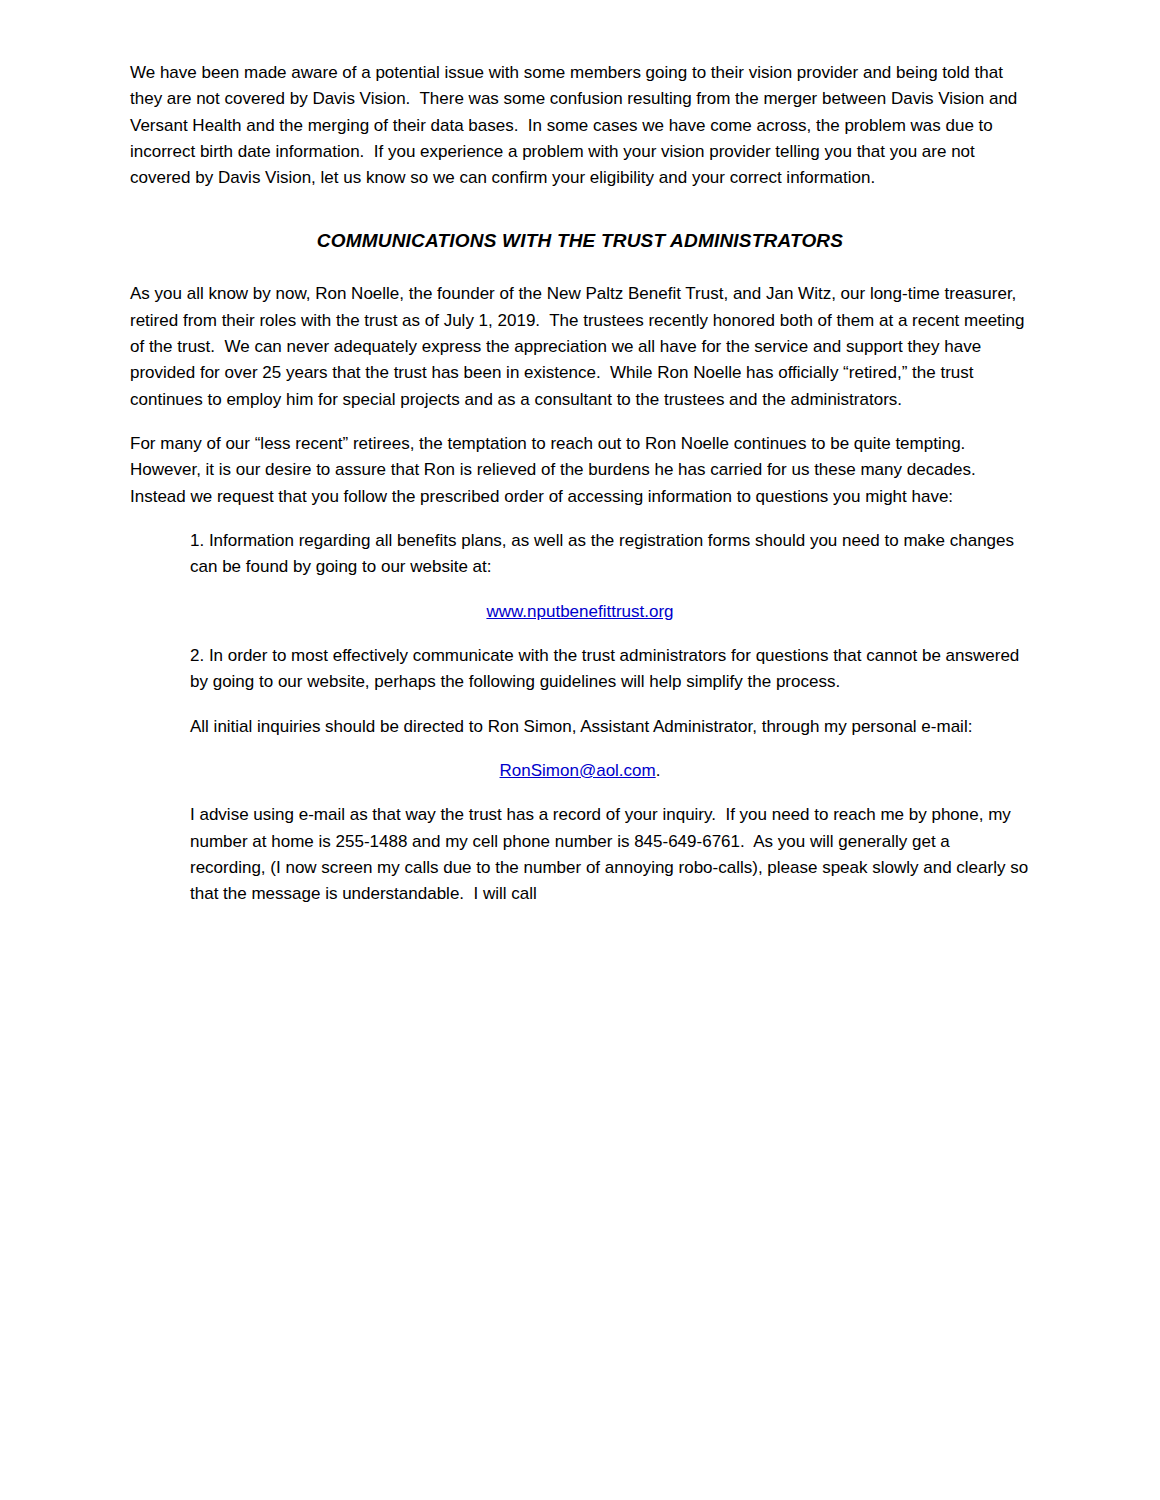We have been made aware of a potential issue with some members going to their vision provider and being told that they are not covered by Davis Vision. There was some confusion resulting from the merger between Davis Vision and Versant Health and the merging of their data bases. In some cases we have come across, the problem was due to incorrect birth date information. If you experience a problem with your vision provider telling you that you are not covered by Davis Vision, let us know so we can confirm your eligibility and your correct information.
COMMUNICATIONS WITH THE TRUST ADMINISTRATORS
As you all know by now, Ron Noelle, the founder of the New Paltz Benefit Trust, and Jan Witz, our long-time treasurer, retired from their roles with the trust as of July 1, 2019. The trustees recently honored both of them at a recent meeting of the trust. We can never adequately express the appreciation we all have for the service and support they have provided for over 25 years that the trust has been in existence. While Ron Noelle has officially “retired,” the trust continues to employ him for special projects and as a consultant to the trustees and the administrators.
For many of our “less recent” retirees, the temptation to reach out to Ron Noelle continues to be quite tempting. However, it is our desire to assure that Ron is relieved of the burdens he has carried for us these many decades. Instead we request that you follow the prescribed order of accessing information to questions you might have:
1. Information regarding all benefits plans, as well as the registration forms should you need to make changes can be found by going to our website at:
www.nputbenefittrust.org
2. In order to most effectively communicate with the trust administrators for questions that cannot be answered by going to our website, perhaps the following guidelines will help simplify the process.
All initial inquiries should be directed to Ron Simon, Assistant Administrator, through my personal e-mail:
RonSimon@aol.com.
I advise using e-mail as that way the trust has a record of your inquiry. If you need to reach me by phone, my number at home is 255-1488 and my cell phone number is 845-649-6761. As you will generally get a recording, (I now screen my calls due to the number of annoying robo-calls), please speak slowly and clearly so that the message is understandable. I will call